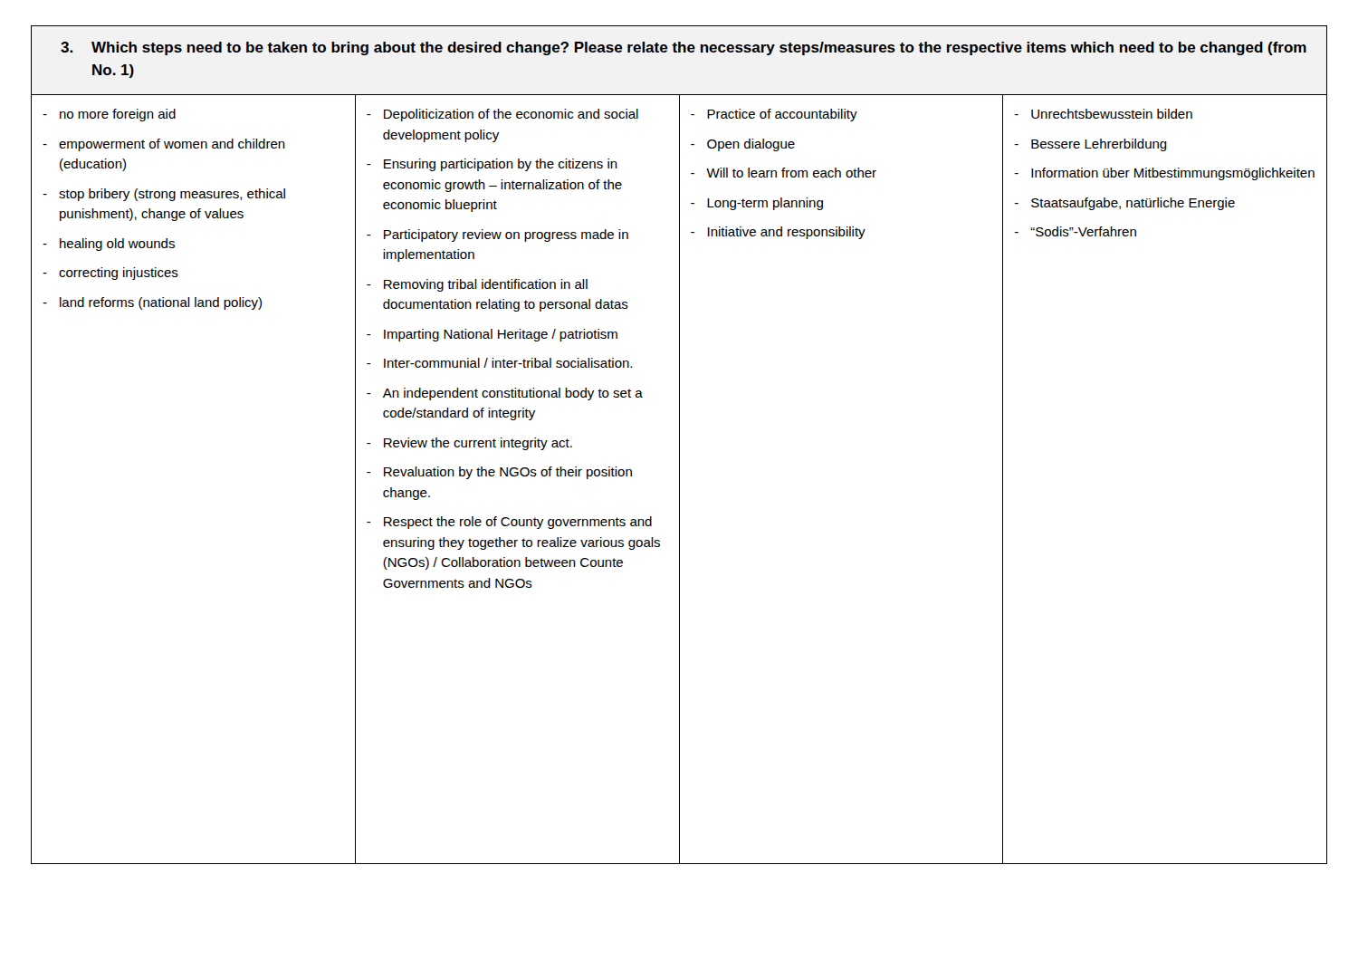| 3. Which steps need to be taken to bring about the desired change? Please relate the necessary steps/measures to the respective items which need to be changed (from No. 1) |
| --- |
| no more foreign aid empowerment of women and children (education) stop bribery (strong measures, ethical punishment), change of values healing old wounds correcting injustices land reforms (national land policy) | Depoliticization of the economic and social development policy Ensuring participation by the citizens in economic growth – internalization of the economic blueprint Participatory review on progress made in implementation Removing tribal identification in all documentation relating to personal datas Imparting National Heritage / patriotism Inter-communial / inter-tribal socialisation. An independent constitutional body to set a code/standard of integrity Review the current integrity act. Revaluation by the NGOs of their position change. Respect the role of County governments and ensuring they together to realize various goals (NGOs) / Collaboration between Counte Governments and NGOs | Practice of accountability Open dialogue Will to learn from each other Long-term planning Initiative and responsibility | Unrechtsbewusstein bilden Bessere Lehrerbildung Information über Mitbestimmungsmöglichkeiten Staatsaufgabe, natürliche Energie “Sodis”-Verfahren |